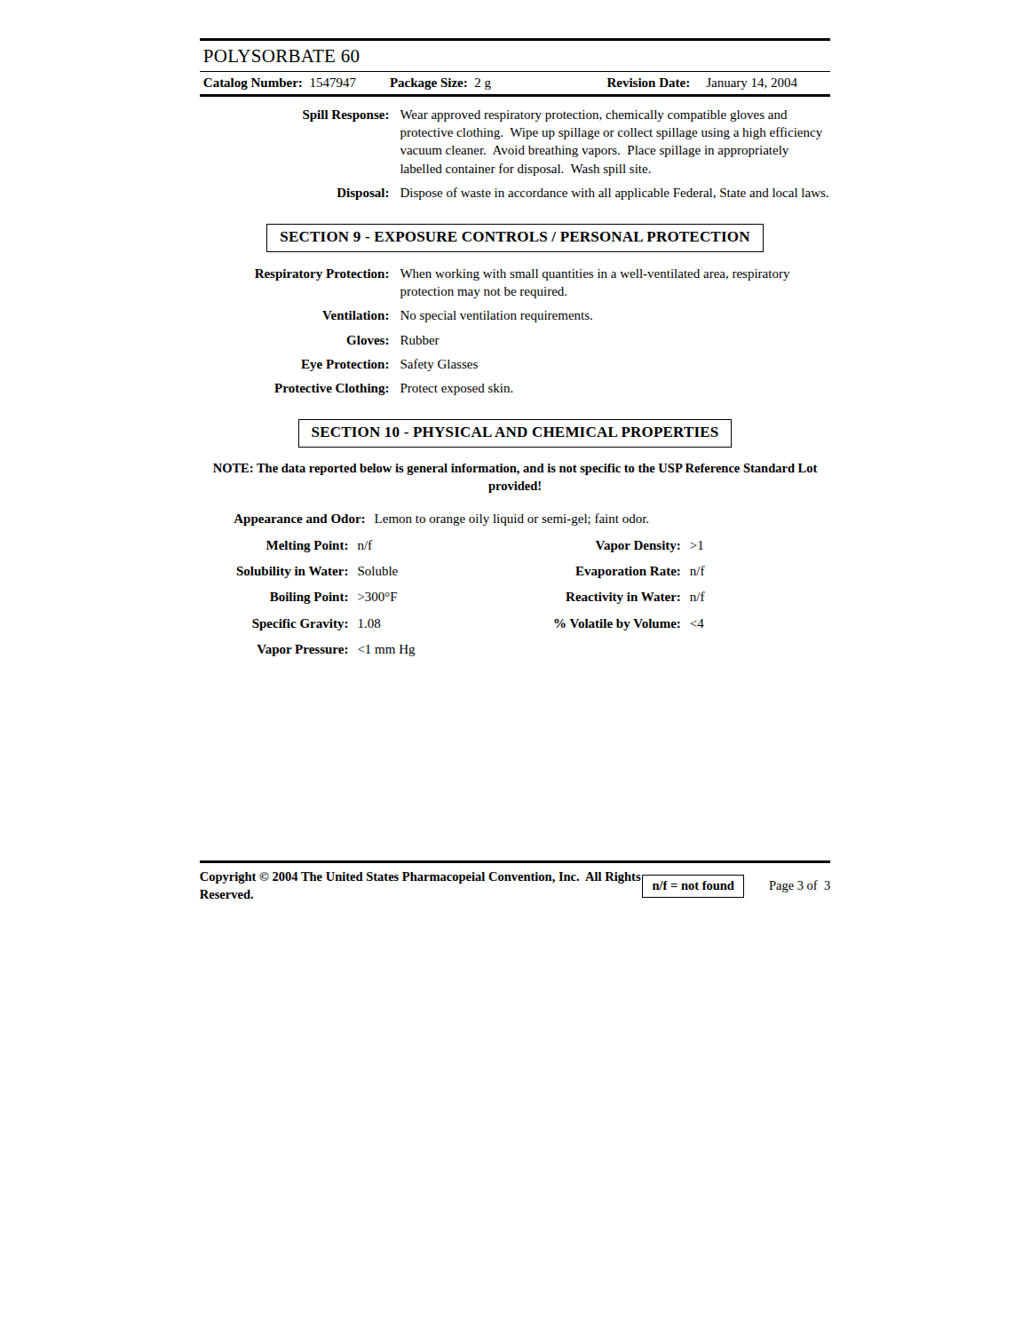POLYSORBATE 60
Catalog Number: 1547947
Package Size: 2 g
Revision Date: January 14, 2004
Spill Response:
Wear approved respiratory protection, chemically compatible gloves and protective clothing. Wipe up spillage or collect spillage using a high efficiency vacuum cleaner. Avoid breathing vapors. Place spillage in appropriately labelled container for disposal. Wash spill site.
Disposal:
Dispose of waste in accordance with all applicable Federal, State and local laws.
SECTION 9 - EXPOSURE CONTROLS / PERSONAL PROTECTION
Respiratory Protection:
When working with small quantities in a well-ventilated area, respiratory protection may not be required.
Ventilation:
No special ventilation requirements.
Gloves:
Rubber
Eye Protection:
Safety Glasses
Protective Clothing:
Protect exposed skin.
SECTION 10 - PHYSICAL AND CHEMICAL PROPERTIES
NOTE: The data reported below is general information, and is not specific to the USP Reference Standard Lot provided!
Appearance and Odor:
Lemon to orange oily liquid or semi-gel; faint odor.
Melting Point:
n/f
Solubility in Water:
Soluble
Boiling Point:
>300°F
Specific Gravity:
1.08
Vapor Pressure:
<1 mm Hg
Vapor Density:
>1
Evaporation Rate:
n/f
Reactivity in Water:
n/f
% Volatile by Volume:
<4
Copyright © 2004 The United States Pharmacopeial Convention, Inc. All Rights Reserved.
n/f = not found
Page 3 of 3